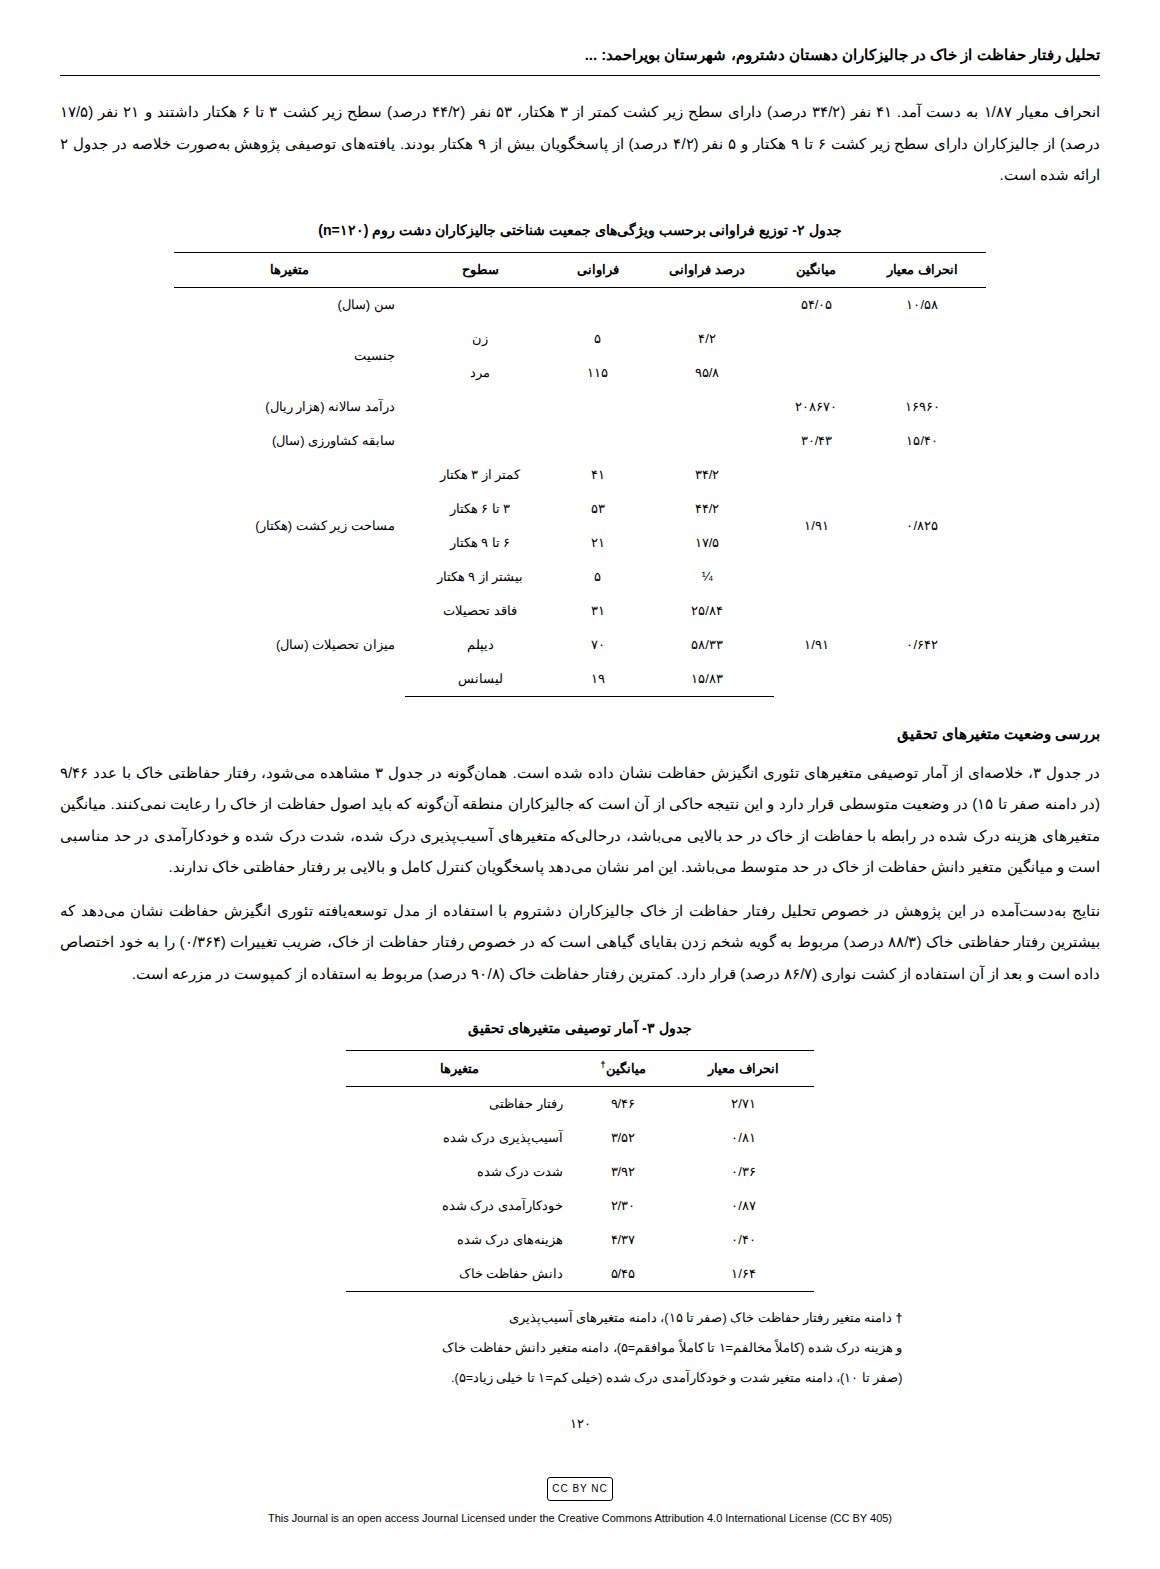تحلیل رفتار حفاظت از خاک در جالیزکاران دهستان دشتروم، شهرستان بویراحمد: ...
انحراف معیار ۱/۸۷ به دست آمد. ۴۱ نفر (۳۴/۲ درصد) دارای سطح زیر کشت کمتر از ۳ هکتار، ۵۳ نفر (۴۴/۲ درصد) سطح زیر کشت ۳ تا ۶ هکتار داشتند و ۲۱ نفر (۱۷/۵ درصد) از جالیزکاران دارای سطح زیر کشت ۶ تا ۹ هکتار و ۵ نفر (۴/۲ درصد) از پاسخگویان بیش از ۹ هکتار بودند. یافته‌های توصیفی پژوهش به‌صورت خلاصه در جدول ۲ ارائه شده است.
جدول ۲- توزیع فراوانی برحسب ویژگی‌های جمعیت شناختی جالیزکاران دشت روم (n=۱۲۰)
| انحراف معیار | میانگین | درصد فراوانی | فراوانی | سطوح | متغیرها |
| --- | --- | --- | --- | --- | --- |
| ۱۰/۵۸ | ۵۴/۰۵ | | | | سن (سال) |
| | | ۴/۲ | ۵ | زن | جنسیت |
| ۹۵/۸ | ۱۱۵ | مرد |
| ۱۶۹۶۰ | ۲۰۸۶۷۰ | | | | درآمد سالانه (هزار ریال) |
| ۱۵/۴۰ | ۳۰/۴۳ | | | | سابقه کشاورزی (سال) |
| ۰/۸۲۵ | ۱/۹۱ | ۳۴/۲ | ۴۱ | کمتر از ۳ هکتار | مساحت زیر کشت (هکتار) |
| ۴۴/۲ | ۵۳ | ۳ تا ۶ هکتار |
| ۱۷/۵ | ۲۱ | ۶ تا ۹ هکتار |
| ¼ | ۵ | بیشتر از ۹ هکتار |
| ۰/۶۴۲ | ۱/۹۱ | ۲۵/۸۴ | ۳۱ | فاقد تحصیلات | میزان تحصیلات (سال) |
| ۵۸/۳۳ | ۷۰ | دیپلم |
| ۱۵/۸۳ | ۱۹ | لیسانس |
بررسی وضعیت متغیرهای تحقیق
در جدول ۳، خلاصه‌ای از آمار توصیفی متغیرهای تئوری انگیزش حفاظت نشان داده شده است. همان‌گونه در جدول ۳ مشاهده می‌شود، رفتار حفاظتی خاک با عدد ۹/۴۶ (در دامنه صفر تا ۱۵) در وضعیت متوسطی قرار دارد و این نتیجه حاکی از آن است که جالیزکاران منطقه آن‌گونه که باید اصول حفاظت از خاک را رعایت نمی‌کنند. میانگین متغیرهای هزینه درک شده در رابطه با حفاظت از خاک در حد بالایی می‌باشد، درحالی‌که متغیرهای آسیب‌پذیری درک شده، شدت درک شده و خودکارآمدی در حد مناسبی است و میانگین متغیر دانش حفاظت از خاک در حد متوسط می‌باشد. این امر نشان می‌دهد پاسخگویان کنترل کامل و بالایی بر رفتار حفاظتی خاک ندارند.
نتایج به‌دست‌آمده در این پژوهش در خصوص تحلیل رفتار حفاظت از خاک جالیزکاران دشتروم با استفاده از مدل توسعه‌یافته تئوری انگیزش حفاظت نشان می‌دهد که بیشترین رفتار حفاظتی خاک (۸۸/۳ درصد) مربوط به گویه شخم زدن بقایای گیاهی است که در خصوص رفتار حفاظت از خاک، ضریب تغییرات (۰/۳۶۴) را به خود اختصاص داده است و بعد از آن استفاده از کشت نواری (۸۶/۷ درصد) قرار دارد. کمترین رفتار حفاظت خاک (۹۰/۸ درصد) مربوط به استفاده از کمپوست در مزرعه است.
جدول ۳- آمار توصیفی متغیرهای تحقیق
| انحراف معیار | میانگین † | متغیرها |
| --- | --- | --- |
| ۲/۷۱ | ۹/۴۶ | رفتار حفاظتی |
| ۰/۸۱ | ۳/۵۲ | آسیب‌پذیری درک شده |
| ۰/۳۶ | ۳/۹۲ | شدت درک شده |
| ۰/۸۷ | ۲/۳۰ | خودکارآمدی درک شده |
| ۰/۴۰ | ۴/۳۷ | هزینه‌های درک شده |
| ۱/۶۴ | ۵/۴۵ | دانش حفاظت خاک |
† دامنه متغیر رفتار حفاظت خاک (صفر تا ۱۵)، دامنه متغیرهای آسیب‌پذیری
و هزینه درک شده (کاملاً مخالفم=۱ تا کاملاً موافقم=۵)، دامنه متغیر دانش حفاظت خاک
(صفر تا ۱۰)، دامنه متغیر شدت و خودکارآمدی درک شده (خیلی کم=۱ تا خیلی زیاد=۵).
۱۲۰
CC BY NC
This Journal is an open access Journal Licensed under the Creative Commons Attribution 4.0 International License (CC BY 405)